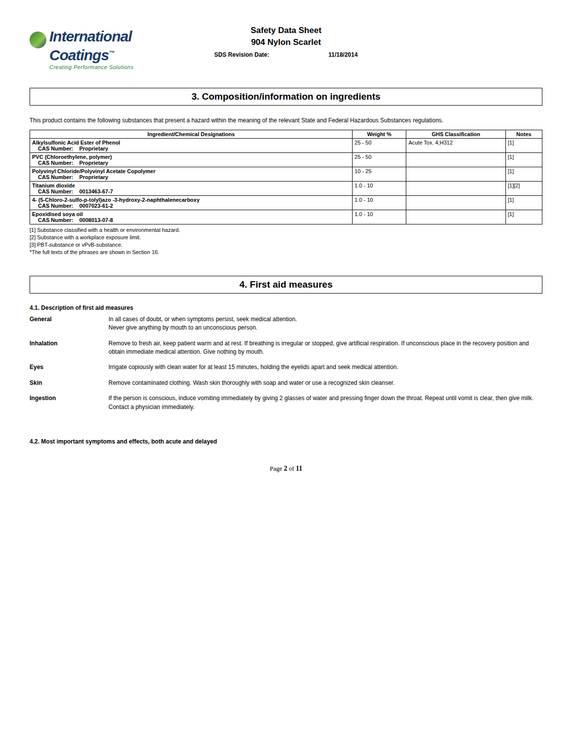International
Coatings™
Creating Performance Solutions
Safety Data Sheet
904 Nylon Scarlet
SDS Revision Date: 11/18/2014
3. Composition/information on ingredients
This product contains the following substances that present a hazard within the meaning of the relevant State and Federal Hazardous Substances regulations.
| Ingredient/Chemical Designations | Weight % | GHS Classification | Notes |
| --- | --- | --- | --- |
| Alkylsulfonic Acid Ester of Phenol CAS Number: Proprietary | 25 - 50 | Acute Tox. 4;H312 | [1] |
| PVC (Chloroethylene, polymer) CAS Number: Proprietary | 25 - 50 | | [1] |
| Polyvinyl Chloride/Polyvinyl Acetate Copolymer CAS Number: Proprietary | 10 - 25 | | [1] |
| Titanium dioxide CAS Number: 0013463-67-7 | 1.0 - 10 | | [1][2] |
| 4- (5-Chloro-2-sulfo-p-tolyl)azo -3-hydroxy-2-naphthalenecarboxy CAS Number: 0007023-61-2 | 1.0 - 10 | | [1] |
| Epoxidised soya oil CAS Number: 0008013-07-8 | 1.0 - 10 | | [1] |
[1] Substance classified with a health or environmental hazard.
[2] Substance with a workplace exposure limit.
[3] PBT-substance or vPvB-substance.
*The full texts of the phrases are shown in Section 16.
4. First aid measures
4.1. Description of first aid measures
| General | In all cases of doubt, or when symptoms persist, seek medical attention. Never give anything by mouth to an unconscious person. |
| Inhalation | Remove to fresh air, keep patient warm and at rest. If breathing is irregular or stopped, give artificial respiration. If unconscious place in the recovery position and obtain immediate medical attention. Give nothing by mouth. |
| Eyes | Irrigate copiously with clean water for at least 15 minutes, holding the eyelids apart and seek medical attention. |
| Skin | Remove contaminated clothing. Wash skin thoroughly with soap and water or use a recognized skin cleanser. |
| Ingestion | If the person is conscious, induce vomiting immediately by giving 2 glasses of water and pressing finger down the throat. Repeat until vomit is clear, then give milk. Contact a physician immediately. |
4.2. Most important symptoms and effects, both acute and delayed
Page 2 of 11